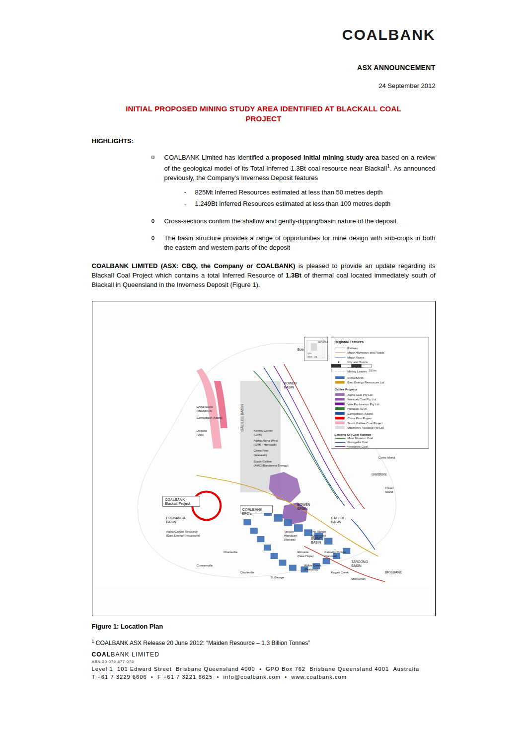COAL BANK
ASX ANNOUNCEMENT
24 September 2012
INITIAL PROPOSED MINING STUDY AREA IDENTIFIED AT BLACKALL COAL
PROJECT
HIGHLIGHTS:
COALBANK Limited has identified a proposed initial mining study area based on a review of the geological model of its Total Inferred 1.3Bt coal resource near Blackall1. As announced previously, the Company’s Inverness Deposit features
825Mt Inferred Resources estimated at less than 50 metres depth
1.249Bt Inferred Resources estimated at less than 100 metres depth
Cross-sections confirm the shallow and gently-dipping/basin nature of the deposit.
The basin structure provides a range of opportunities for mine design with sub-crops in both the eastern and western parts of the deposit
COALBANK LIMITED (ASX: CBQ, the Company or COALBANK) is pleased to provide an update regarding its Blackall Coal Project which contains a total Inferred Resource of 1.3Bt of thermal coal located immediately south of Blackall in Queensland in the Inverness Deposit (Figure 1).
GALILEE BASIN COALBANK Blackall Project COALBANK EPC’s ERONANGA BASIN Alaric/Carlow Resource (East Energy Resources) BOWEN BASIN BOWEN BASIN CALLIDE BASIN SURAT BASIN TAROONG BASIN Bowen Mackay Gladstone BRISBANE Cunnamulla Charleville St George Charleville Kevins Corner (GVK) Alpha/Alpha West (GVK - Hancock) China First (Waratah) South Galilee (AMCI/Bandanna Energy) China Stone (MacMines) Carmichael (Adani) Degulla (Vale) Taroom Wandoan (Xstrata) The Range (Stanmore) Elimatta (New Hope) Cameby Downs (Yancoal) Wilkie Creek (Peabody) Kogan Creek Millmerran Fraser Island Curtis Island Abbot Point Terminal Airlie Beach Hay Point Dalrymple Bay Regional Features Railway Major Highways and Roads Major Rivers City and Towns State Border Mining Leases COALBANK East Energy Resources Ltd Galilee Projects Alpha Coal Pty Ltd Waratah Coal Pty Ltd Vale Exploration Pty Ltd Hancock /GVK Carmichael (Adani) China First Project South Galilee Coal Project Macmines Austasia Pty Ltd Existing QR Coal Railway Moat Moreton Coal Goonyella Coal Newlands Coal MAP AREA QLD NSW SA 0 200 km
Figure 1: Location Plan
1 COALBANK ASX Release 20 June 2012: “Maiden Resource – 1.3 Billion Tonnes”
COALBANK LIMITED
ABN 20 075 877 075
Level 1 101 Edward Street Brisbane Queensland 4000 • GPO Box 762 Brisbane Queensland 4001 Australia
T +61 7 3229 6606 • F +61 7 3221 6625 • info@coalbank.com • www.coalbank.com